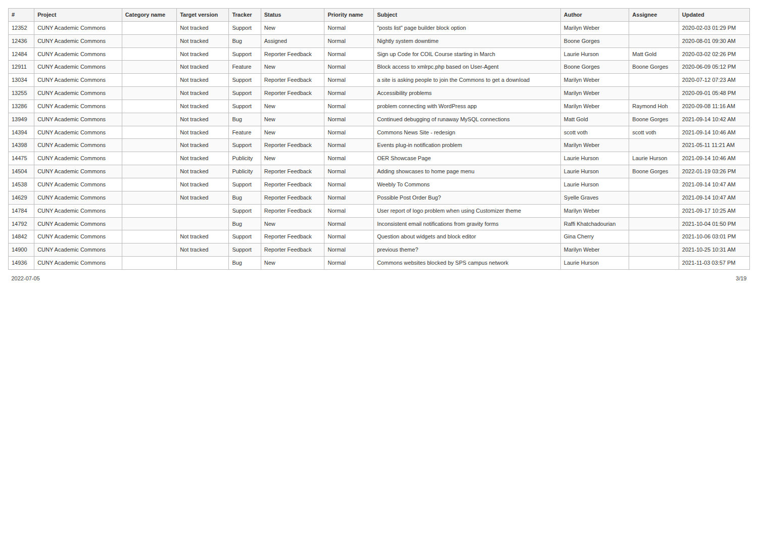| # | Project | Category name | Target version | Tracker | Status | Priority name | Subject | Author | Assignee | Updated |
| --- | --- | --- | --- | --- | --- | --- | --- | --- | --- | --- |
| 12352 | CUNY Academic Commons | | Not tracked | Support | New | Normal | "posts list" page builder block option | Marilyn Weber | | 2020-02-03 01:29 PM |
| 12436 | CUNY Academic Commons | | Not tracked | Bug | Assigned | Normal | Nightly system downtime | Boone Gorges | | 2020-08-01 09:30 AM |
| 12484 | CUNY Academic Commons | | Not tracked | Support | Reporter Feedback | Normal | Sign up Code for COIL Course starting in March | Laurie Hurson | Matt Gold | 2020-03-02 02:26 PM |
| 12911 | CUNY Academic Commons | | Not tracked | Feature | New | Normal | Block access to xmlrpc.php based on User-Agent | Boone Gorges | Boone Gorges | 2020-06-09 05:12 PM |
| 13034 | CUNY Academic Commons | | Not tracked | Support | Reporter Feedback | Normal | a site is asking people to join the Commons to get a download | Marilyn Weber | | 2020-07-12 07:23 AM |
| 13255 | CUNY Academic Commons | | Not tracked | Support | Reporter Feedback | Normal | Accessibility problems | Marilyn Weber | | 2020-09-01 05:48 PM |
| 13286 | CUNY Academic Commons | | Not tracked | Support | New | Normal | problem connecting with WordPress app | Marilyn Weber | Raymond Hoh | 2020-09-08 11:16 AM |
| 13949 | CUNY Academic Commons | | Not tracked | Bug | New | Normal | Continued debugging of runaway MySQL connections | Matt Gold | Boone Gorges | 2021-09-14 10:42 AM |
| 14394 | CUNY Academic Commons | | Not tracked | Feature | New | Normal | Commons News Site - redesign | scott voth | scott voth | 2021-09-14 10:46 AM |
| 14398 | CUNY Academic Commons | | Not tracked | Support | Reporter Feedback | Normal | Events plug-in notification problem | Marilyn Weber | | 2021-05-11 11:21 AM |
| 14475 | CUNY Academic Commons | | Not tracked | Publicity | New | Normal | OER Showcase Page | Laurie Hurson | Laurie Hurson | 2021-09-14 10:46 AM |
| 14504 | CUNY Academic Commons | | Not tracked | Publicity | Reporter Feedback | Normal | Adding showcases to home page menu | Laurie Hurson | Boone Gorges | 2022-01-19 03:26 PM |
| 14538 | CUNY Academic Commons | | Not tracked | Support | Reporter Feedback | Normal | Weebly To Commons | Laurie Hurson | | 2021-09-14 10:47 AM |
| 14629 | CUNY Academic Commons | | Not tracked | Bug | Reporter Feedback | Normal | Possible Post Order Bug? | Syelle Graves | | 2021-09-14 10:47 AM |
| 14784 | CUNY Academic Commons | | | Support | Reporter Feedback | Normal | User report of logo problem when using Customizer theme | Marilyn Weber | | 2021-09-17 10:25 AM |
| 14792 | CUNY Academic Commons | | | Bug | New | Normal | Inconsistent email notifications from gravity forms | Raffi Khatchadourian | | 2021-10-04 01:50 PM |
| 14842 | CUNY Academic Commons | | Not tracked | Support | Reporter Feedback | Normal | Question about widgets and block editor | Gina Cherry | | 2021-10-06 03:01 PM |
| 14900 | CUNY Academic Commons | | Not tracked | Support | Reporter Feedback | Normal | previous theme? | Marilyn Weber | | 2021-10-25 10:31 AM |
| 14936 | CUNY Academic Commons | | | Bug | New | Normal | Commons websites blocked by SPS campus network | Laurie Hurson | | 2021-11-03 03:57 PM |
| 2022-07-05 | 3/19 |